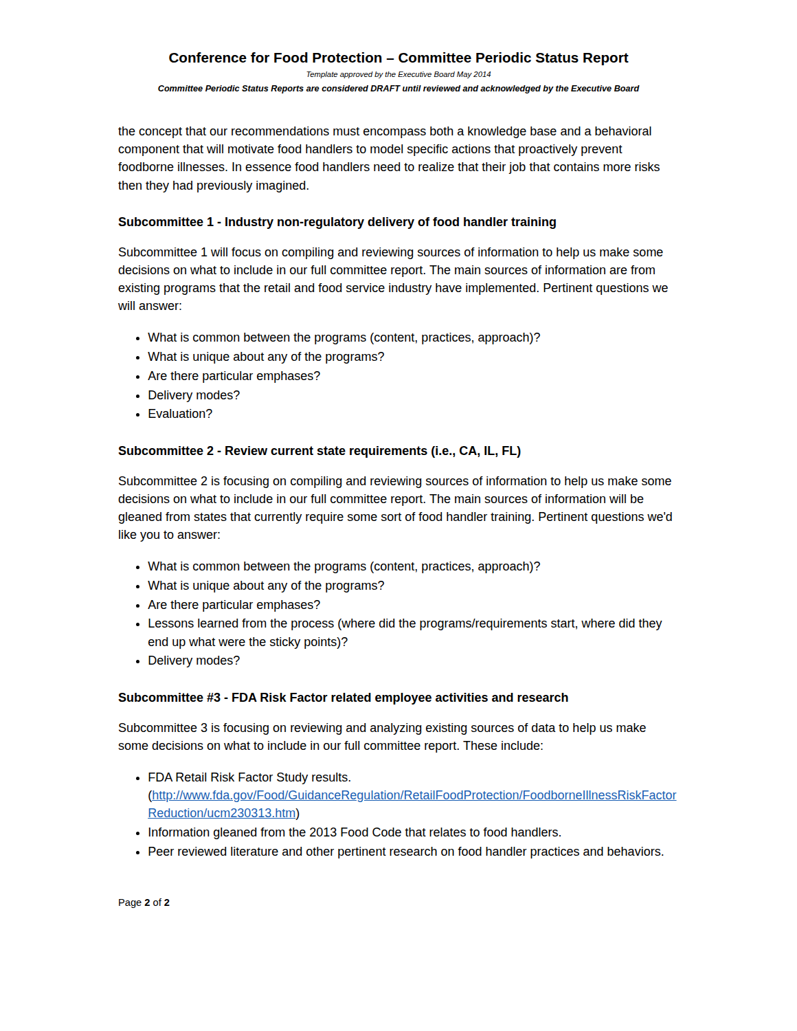Conference for Food Protection – Committee Periodic Status Report
Template approved by the Executive Board May 2014
Committee Periodic Status Reports are considered DRAFT until reviewed and acknowledged by the Executive Board
the concept that our recommendations must encompass both a knowledge base and a behavioral component that will motivate food handlers to model specific actions that proactively prevent foodborne illnesses. In essence food handlers need to realize that their job that contains more risks then they had previously imagined.
Subcommittee 1 - Industry non-regulatory delivery of food handler training
Subcommittee 1 will focus on compiling and reviewing sources of information to help us make some decisions on what to include in our full committee report. The main sources of information are from existing programs that the retail and food service industry have implemented. Pertinent questions we will answer:
What is common between the programs (content, practices, approach)?
What is unique about any of the programs?
Are there particular emphases?
Delivery modes?
Evaluation?
Subcommittee 2 - Review current state requirements (i.e., CA, IL, FL)
Subcommittee 2 is focusing on compiling and reviewing sources of information to help us make some decisions on what to include in our full committee report. The main sources of information will be gleaned from states that currently require some sort of food handler training. Pertinent questions we'd like you to answer:
What is common between the programs (content, practices, approach)?
What is unique about any of the programs?
Are there particular emphases?
Lessons learned from the process (where did the programs/requirements start, where did they end up what were the sticky points)?
Delivery modes?
Subcommittee #3 - FDA Risk Factor related employee activities and research
Subcommittee 3 is focusing on reviewing and analyzing existing sources of data to help us make some decisions on what to include in our full committee report. These include:
FDA Retail Risk Factor Study results.
(http://www.fda.gov/Food/GuidanceRegulation/RetailFoodProtection/FoodborneIllnessRiskFactorReduction/ucm230313.htm)
Information gleaned from the 2013 Food Code that relates to food handlers.
Peer reviewed literature and other pertinent research on food handler practices and behaviors.
Page 2 of 2